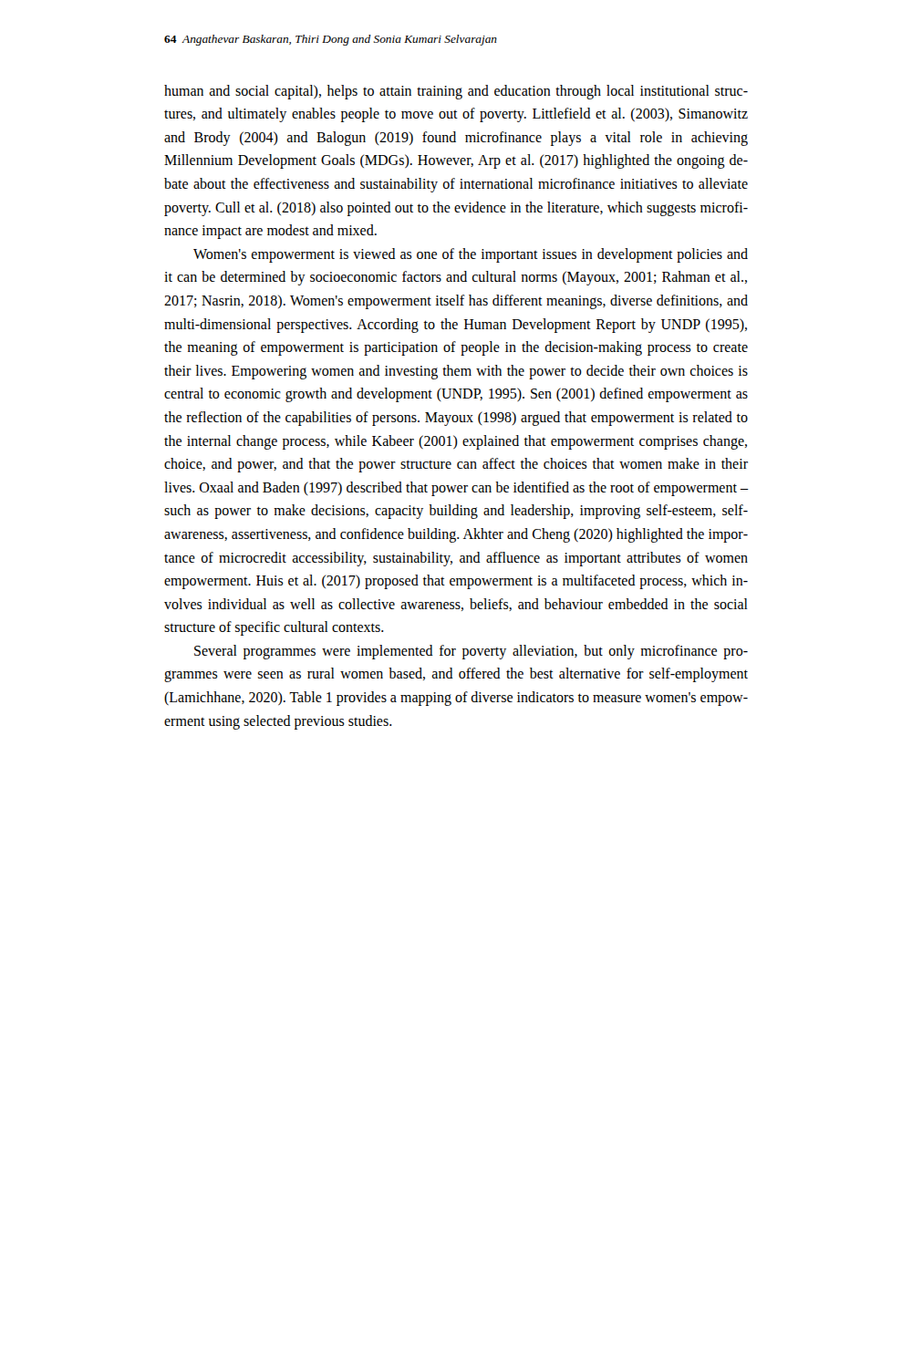64 Angathevar Baskaran, Thiri Dong and Sonia Kumari Selvarajan
human and social capital), helps to attain training and education through local institutional structures, and ultimately enables people to move out of poverty. Littlefield et al. (2003), Simanowitz and Brody (2004) and Balogun (2019) found microfinance plays a vital role in achieving Millennium Development Goals (MDGs). However, Arp et al. (2017) highlighted the ongoing debate about the effectiveness and sustainability of international microfinance initiatives to alleviate poverty. Cull et al. (2018) also pointed out to the evidence in the literature, which suggests microfinance impact are modest and mixed.
Women's empowerment is viewed as one of the important issues in development policies and it can be determined by socioeconomic factors and cultural norms (Mayoux, 2001; Rahman et al., 2017; Nasrin, 2018). Women's empowerment itself has different meanings, diverse definitions, and multi-dimensional perspectives. According to the Human Development Report by UNDP (1995), the meaning of empowerment is participation of people in the decision-making process to create their lives. Empowering women and investing them with the power to decide their own choices is central to economic growth and development (UNDP, 1995). Sen (2001) defined empowerment as the reflection of the capabilities of persons. Mayoux (1998) argued that empowerment is related to the internal change process, while Kabeer (2001) explained that empowerment comprises change, choice, and power, and that the power structure can affect the choices that women make in their lives. Oxaal and Baden (1997) described that power can be identified as the root of empowerment – such as power to make decisions, capacity building and leadership, improving self-esteem, self-awareness, assertiveness, and confidence building. Akhter and Cheng (2020) highlighted the importance of microcredit accessibility, sustainability, and affluence as important attributes of women empowerment. Huis et al. (2017) proposed that empowerment is a multifaceted process, which involves individual as well as collective awareness, beliefs, and behaviour embedded in the social structure of specific cultural contexts.
Several programmes were implemented for poverty alleviation, but only microfinance programmes were seen as rural women based, and offered the best alternative for self-employment (Lamichhane, 2020). Table 1 provides a mapping of diverse indicators to measure women's empowerment using selected previous studies.